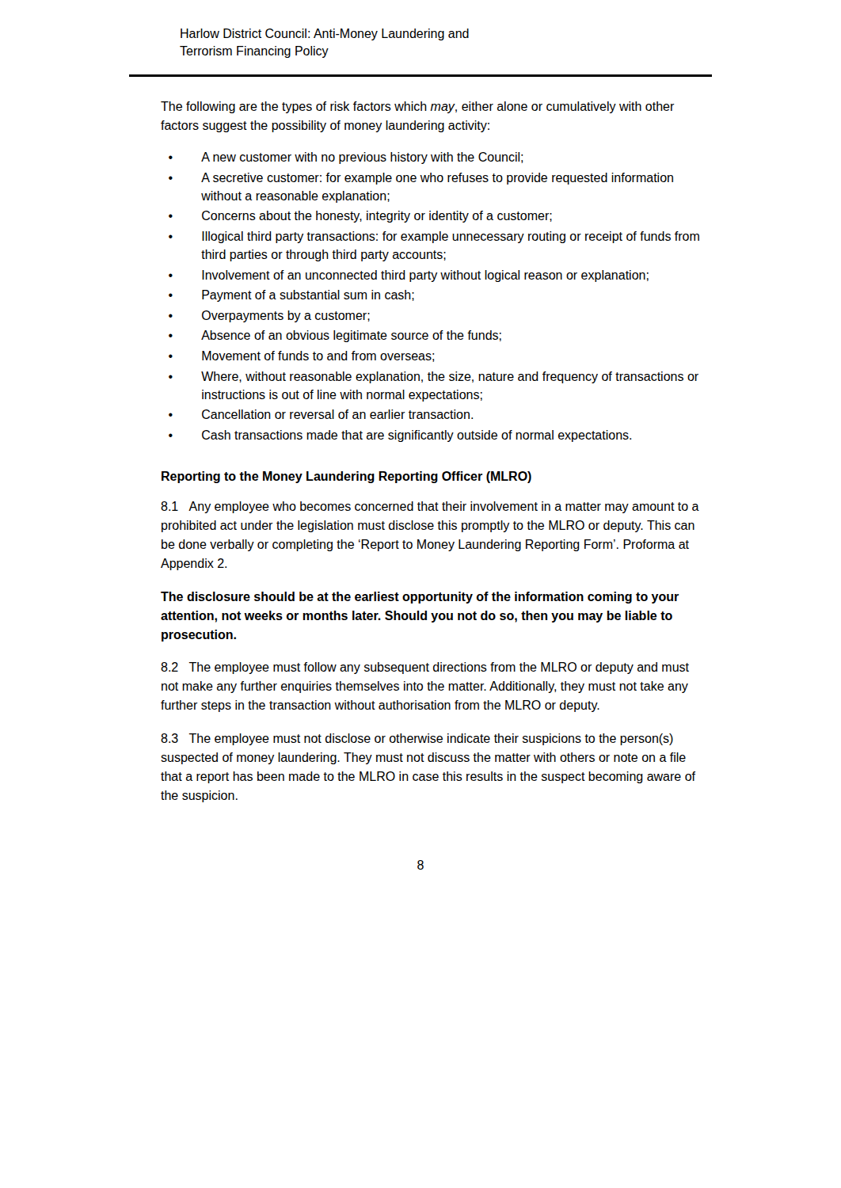Harlow District Council: Anti-Money Laundering and
Terrorism Financing Policy
The following are the types of risk factors which may, either alone or cumulatively with other factors suggest the possibility of money laundering activity:
A new customer with no previous history with the Council;
A secretive customer: for example one who refuses to provide requested information without a reasonable explanation;
Concerns about the honesty, integrity or identity of a customer;
Illogical third party transactions: for example unnecessary routing or receipt of funds from third parties or through third party accounts;
Involvement of an unconnected third party without logical reason or explanation;
Payment of a substantial sum in cash;
Overpayments by a customer;
Absence of an obvious legitimate source of the funds;
Movement of funds to and from overseas;
Where, without reasonable explanation, the size, nature and frequency of transactions or instructions is out of line with normal expectations;
Cancellation or reversal of an earlier transaction.
Cash transactions made that are significantly outside of normal expectations.
Reporting to the Money Laundering Reporting Officer (MLRO)
8.1 Any employee who becomes concerned that their involvement in a matter may amount to a prohibited act under the legislation must disclose this promptly to the MLRO or deputy. This can be done verbally or completing the ‘Report to Money Laundering Reporting Form’. Proforma at Appendix 2.
The disclosure should be at the earliest opportunity of the information coming to your attention, not weeks or months later. Should you not do so, then you may be liable to prosecution.
8.2 The employee must follow any subsequent directions from the MLRO or deputy and must not make any further enquiries themselves into the matter. Additionally, they must not take any further steps in the transaction without authorisation from the MLRO or deputy.
8.3 The employee must not disclose or otherwise indicate their suspicions to the person(s) suspected of money laundering. They must not discuss the matter with others or note on a file that a report has been made to the MLRO in case this results in the suspect becoming aware of the suspicion.
8